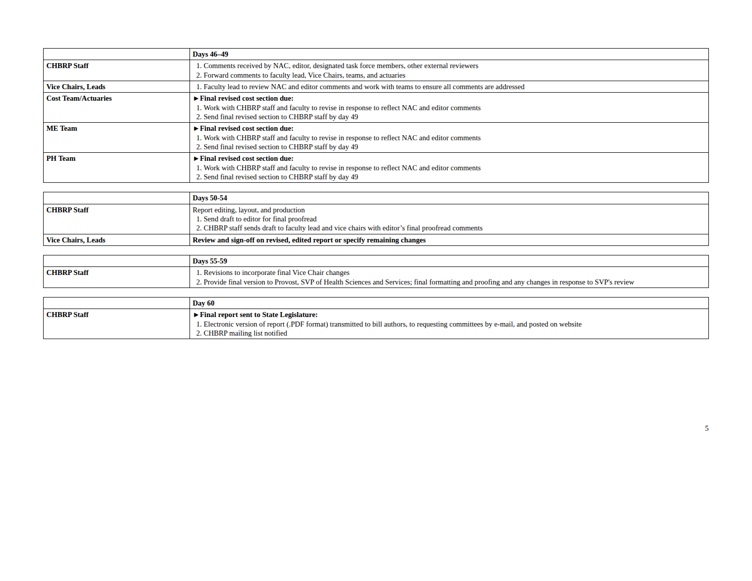| | Days 46–49 |
| CHBRP Staff | Comments received by NAC, editor, designated task force members, other external reviewers Forward comments to faculty lead, Vice Chairs, teams, and actuaries |
| Vice Chairs, Leads | Faculty lead to review NAC and editor comments and work with teams to ensure all comments are addressed |
| Cost Team/Actuaries | ►Final revised cost section due: Work with CHBRP staff and faculty to revise in response to reflect NAC and editor comments Send final revised section to CHBRP staff by day 49 |
| ME Team | ►Final revised cost section due: Work with CHBRP staff and faculty to revise in response to reflect NAC and editor comments Send final revised section to CHBRP staff by day 49 |
| PH Team | ►Final revised cost section due: Work with CHBRP staff and faculty to revise in response to reflect NAC and editor comments Send final revised section to CHBRP staff by day 49 |
| | Days 50-54 |
| CHBRP Staff | Report editing, layout, and production Send draft to editor for final proofread CHBRP staff sends draft to faculty lead and vice chairs with editor’s final proofread comments |
| Vice Chairs, Leads | Review and sign-off on revised, edited report or specify remaining changes |
| | Days 55-59 |
| CHBRP Staff | Revisions to incorporate final Vice Chair changes Provide final version to Provost, SVP of Health Sciences and Services; final formatting and proofing and any changes in response to SVP's review |
| | Day 60 |
| CHBRP Staff | ►Final report sent to State Legislature: Electronic version of report (.PDF format) transmitted to bill authors, to requesting committees by e-mail, and posted on website CHBRP mailing list notified |
5